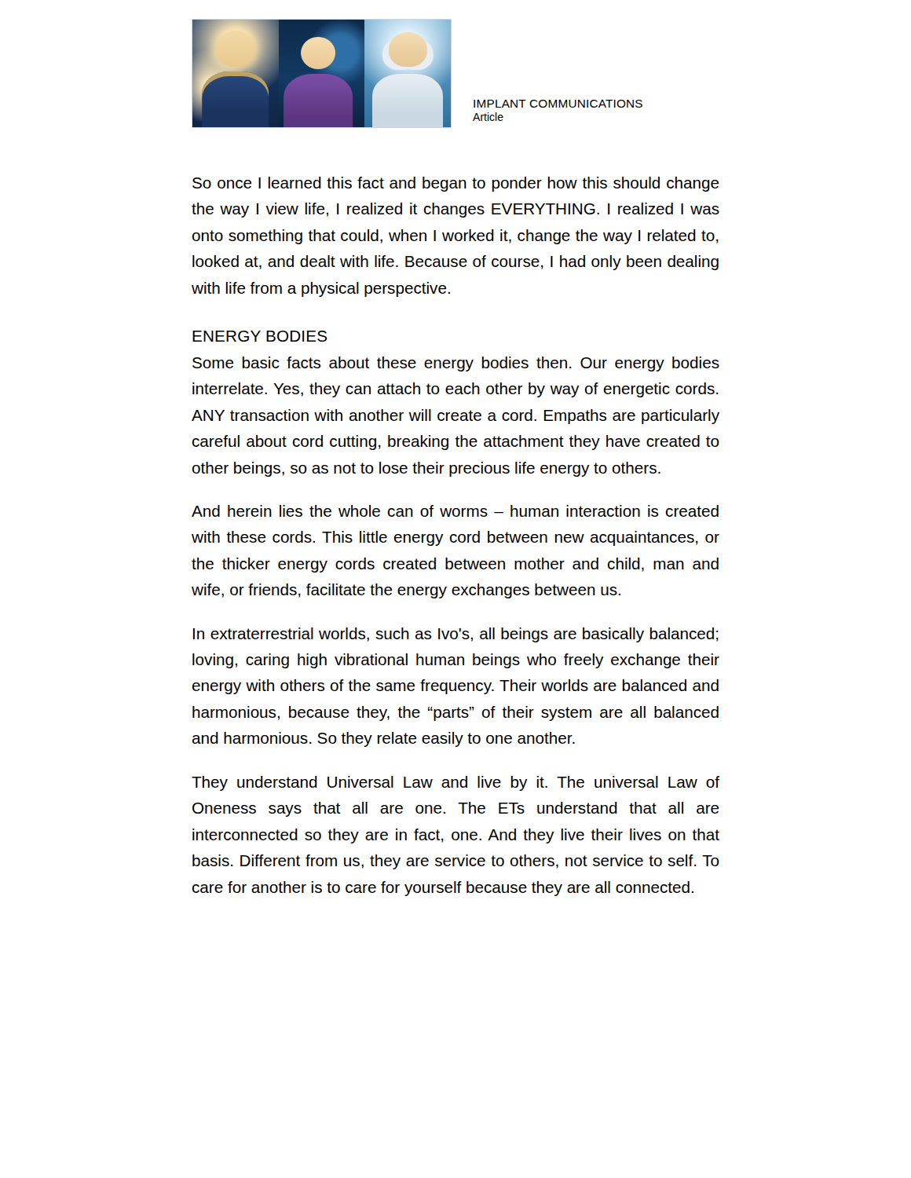IMPLANT COMMUNICATIONS
Article
So once I learned this fact and began to ponder how this should change the way I view life, I realized it changes EVERYTHING. I realized I was onto something that could, when I worked it, change the way I related to, looked at, and dealt with life. Because of course, I had only been dealing with life from a physical perspective.
ENERGY BODIES
Some basic facts about these energy bodies then. Our energy bodies interrelate. Yes, they can attach to each other by way of energetic cords. ANY transaction with another will create a cord. Empaths are particularly careful about cord cutting, breaking the attachment they have created to other beings, so as not to lose their precious life energy to others.
And herein lies the whole can of worms – human interaction is created with these cords. This little energy cord between new acquaintances, or the thicker energy cords created between mother and child, man and wife, or friends, facilitate the energy exchanges between us.
In extraterrestrial worlds, such as Ivo's, all beings are basically balanced; loving, caring high vibrational human beings who freely exchange their energy with others of the same frequency. Their worlds are balanced and harmonious, because they, the “parts” of their system are all balanced and harmonious. So they relate easily to one another.
They understand Universal Law and live by it. The universal Law of Oneness says that all are one. The ETs understand that all are interconnected so they are in fact, one. And they live their lives on that basis. Different from us, they are service to others, not service to self. To care for another is to care for yourself because they are all connected.